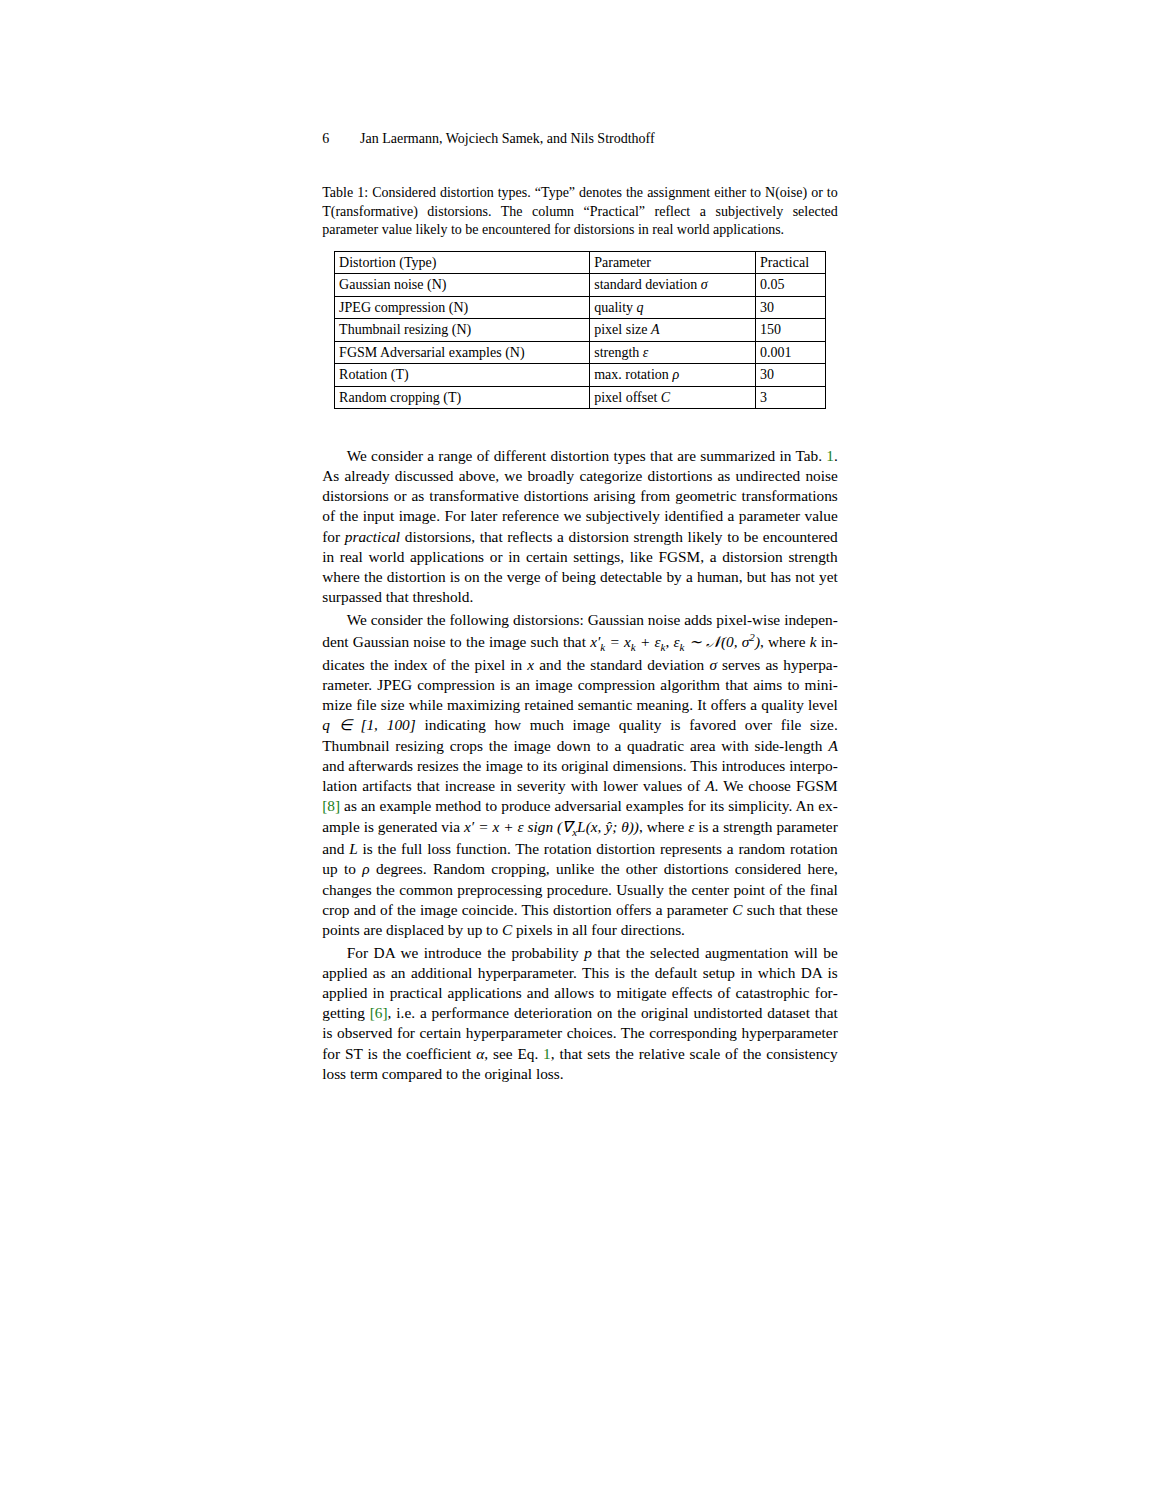6 Jan Laermann, Wojciech Samek, and Nils Strodthoff
Table 1: Considered distortion types. “Type” denotes the assignment either to N(oise) or to T(ransformative) distorsions. The column “Practical” reflect a subjectively selected parameter value likely to be encountered for distorsions in real world applications.
| Distortion (Type) | Parameter | Practical |
| Gaussian noise (N) | standard deviation σ | 0.05 |
| JPEG compression (N) | quality q | 30 |
| Thumbnail resizing (N) | pixel size A | 150 |
| FGSM Adversarial examples (N) | strength ε | 0.001 |
| Rotation (T) | max. rotation ρ | 30 |
| Random cropping (T) | pixel offset C | 3 |
We consider a range of different distortion types that are summarized in Tab. 1. As already discussed above, we broadly categorize distortions as undirected noise distorsions or as transformative distortions arising from geometric transformations of the input image. For later reference we subjectively identified a parameter value for practical distorsions, that reflects a distorsion strength likely to be encountered in real world applications or in certain settings, like FGSM, a distorsion strength where the distortion is on the verge of being detectable by a human, but has not yet surpassed that threshold.
We consider the following distorsions: Gaussian noise adds pixel-wise independent Gaussian noise to the image such that x′k = xk + εk, εk ∼ 𝒩(0, σ2), where k indicates the index of the pixel in x and the standard deviation σ serves as hyperparameter. JPEG compression is an image compression algorithm that aims to minimize file size while maximizing retained semantic meaning. It offers a quality level q ∈ [1, 100] indicating how much image quality is favored over file size. Thumbnail resizing crops the image down to a quadratic area with side-length A and afterwards resizes the image to its original dimensions. This introduces interpolation artifacts that increase in severity with lower values of A. We choose FGSM [8] as an example method to produce adversarial examples for its simplicity. An example is generated via x′ = x + ε sign (∇xL(x, ŷ; θ)), where ε is a strength parameter and L is the full loss function. The rotation distortion represents a random rotation up to ρ degrees. Random cropping, unlike the other distortions considered here, changes the common preprocessing procedure. Usually the center point of the final crop and of the image coincide. This distortion offers a parameter C such that these points are displaced by up to C pixels in all four directions.
For DA we introduce the probability p that the selected augmentation will be applied as an additional hyperparameter. This is the default setup in which DA is applied in practical applications and allows to mitigate effects of catastrophic forgetting [6], i.e. a performance deterioration on the original undistorted dataset that is observed for certain hyperparameter choices. The corresponding hyperparameter for ST is the coefficient α, see Eq. 1, that sets the relative scale of the consistency loss term compared to the original loss.